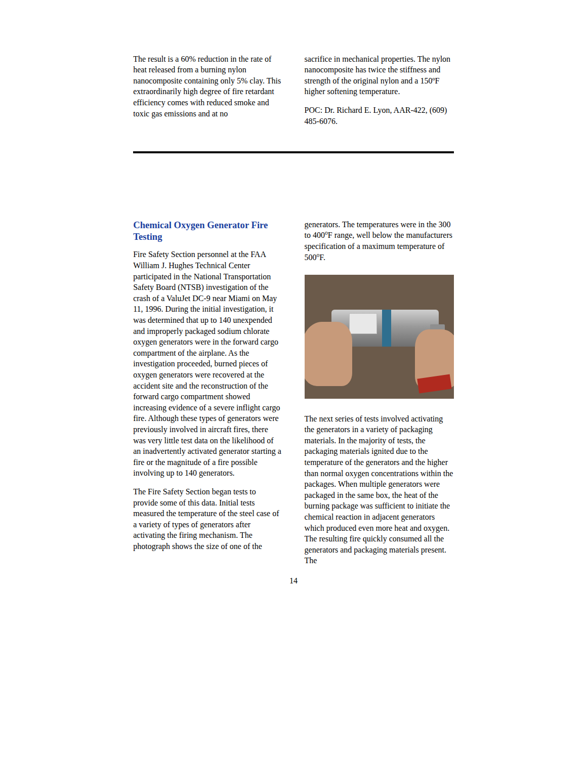The result is a 60% reduction in the rate of heat released from a burning nylon nanocomposite containing only 5% clay. This extraordinarily high degree of fire retardant efficiency comes with reduced smoke and toxic gas emissions and at no
sacrifice in mechanical properties. The nylon nanocomposite has twice the stiffness and strength of the original nylon and a 150ºF higher softening temperature.
POC: Dr. Richard E. Lyon, AAR-422, (609) 485-6076.
Chemical Oxygen Generator Fire Testing
Fire Safety Section personnel at the FAA William J. Hughes Technical Center participated in the National Transportation Safety Board (NTSB) investigation of the crash of a ValuJet DC-9 near Miami on May 11, 1996. During the initial investigation, it was determined that up to 140 unexpended and improperly packaged sodium chlorate oxygen generators were in the forward cargo compartment of the airplane. As the investigation proceeded, burned pieces of oxygen generators were recovered at the accident site and the reconstruction of the forward cargo compartment showed increasing evidence of a severe inflight cargo fire. Although these types of generators were previously involved in aircraft fires, there was very little test data on the likelihood of an inadvertently activated generator starting a fire or the magnitude of a fire possible involving up to 140 generators.
The Fire Safety Section began tests to provide some of this data. Initial tests measured the temperature of the steel case of a variety of types of generators after activating the firing mechanism. The photograph shows the size of one of the
generators. The temperatures were in the 300 to 400oF range, well below the manufacturers specification of a maximum temperature of 500oF.
The next series of tests involved activating the generators in a variety of packaging materials. In the majority of tests, the packaging materials ignited due to the temperature of the generators and the higher than normal oxygen concentrations within the packages. When multiple generators were packaged in the same box, the heat of the burning package was sufficient to initiate the chemical reaction in adjacent generators which produced even more heat and oxygen. The resulting fire quickly consumed all the generators and packaging materials present. The
14